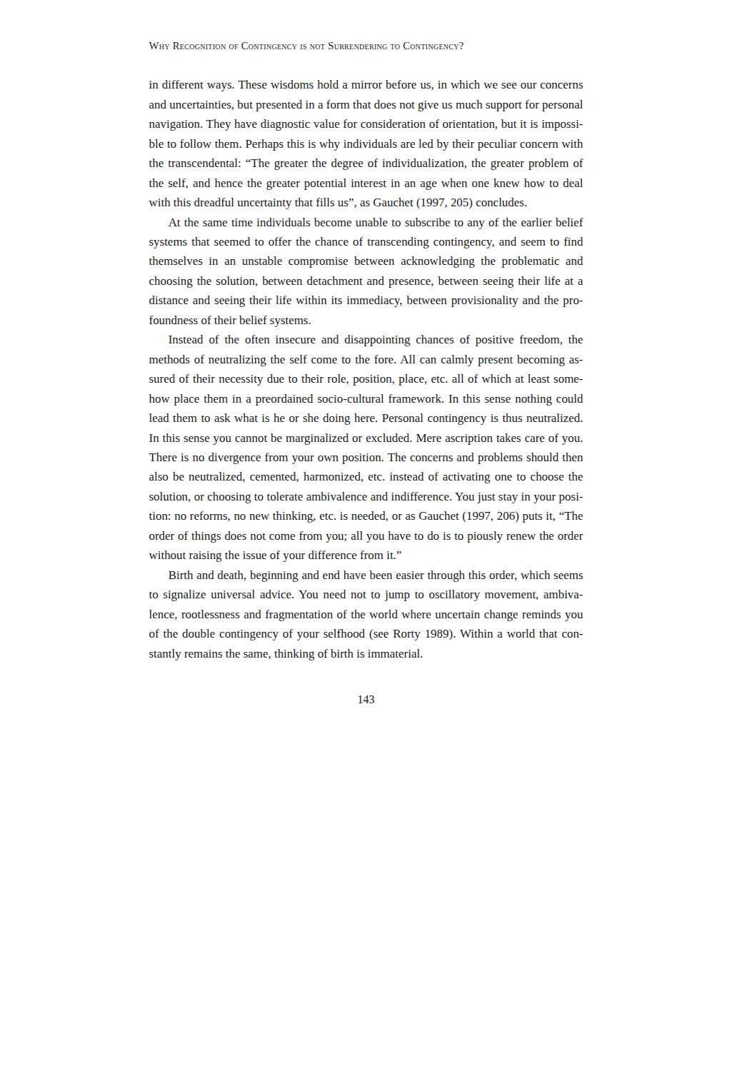Why Recognition of Contingency is not Surrendering to Contingency?
in different ways. These wisdoms hold a mirror before us, in which we see our concerns and uncertainties, but presented in a form that does not give us much support for personal navigation. They have diagnostic value for consideration of orientation, but it is impossible to follow them. Perhaps this is why individuals are led by their peculiar concern with the transcendental: “The greater the degree of individualization, the greater problem of the self, and hence the greater potential interest in an age when one knew how to deal with this dreadful uncertainty that fills us”, as Gauchet (1997, 205) concludes.
At the same time individuals become unable to subscribe to any of the earlier belief systems that seemed to offer the chance of transcending contingency, and seem to find themselves in an unstable compromise between acknowledging the problematic and choosing the solution, between detachment and presence, between seeing their life at a distance and seeing their life within its immediacy, between provisionality and the profoundness of their belief systems.
Instead of the often insecure and disappointing chances of positive freedom, the methods of neutralizing the self come to the fore. All can calmly present becoming assured of their necessity due to their role, position, place, etc. all of which at least somehow place them in a preordained socio-cultural framework. In this sense nothing could lead them to ask what is he or she doing here. Personal contingency is thus neutralized. In this sense you cannot be marginalized or excluded. Mere ascription takes care of you. There is no divergence from your own position. The concerns and problems should then also be neutralized, cemented, harmonized, etc. instead of activating one to choose the solution, or choosing to tolerate ambivalence and indifference. You just stay in your position: no reforms, no new thinking, etc. is needed, or as Gauchet (1997, 206) puts it, “The order of things does not come from you; all you have to do is to piously renew the order without raising the issue of your difference from it.”
Birth and death, beginning and end have been easier through this order, which seems to signalize universal advice. You need not to jump to oscillatory movement, ambivalence, rootlessness and fragmentation of the world where uncertain change reminds you of the double contingency of your selfhood (see Rorty 1989). Within a world that constantly remains the same, thinking of birth is immaterial.
143